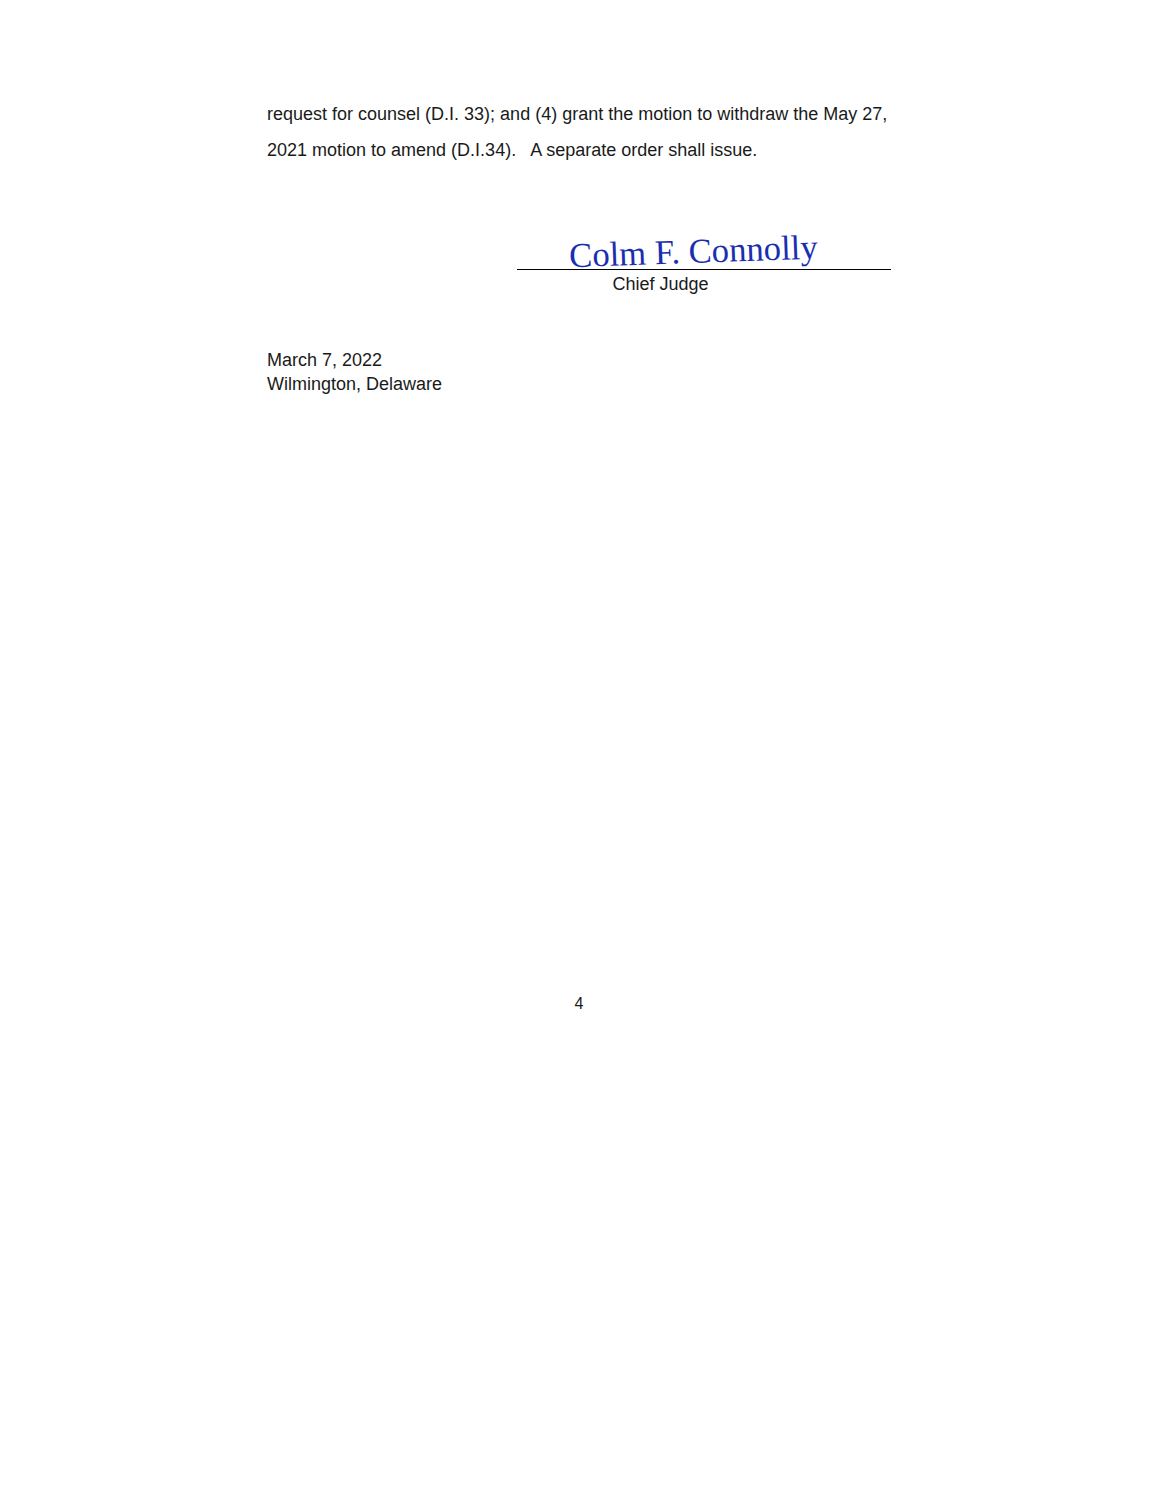request for counsel (D.I. 33); and (4) grant the motion to withdraw the May 27, 2021 motion to amend (D.I.34). A separate order shall issue.
Colm F. Connolly
Chief Judge
March 7, 2022
Wilmington, Delaware
4